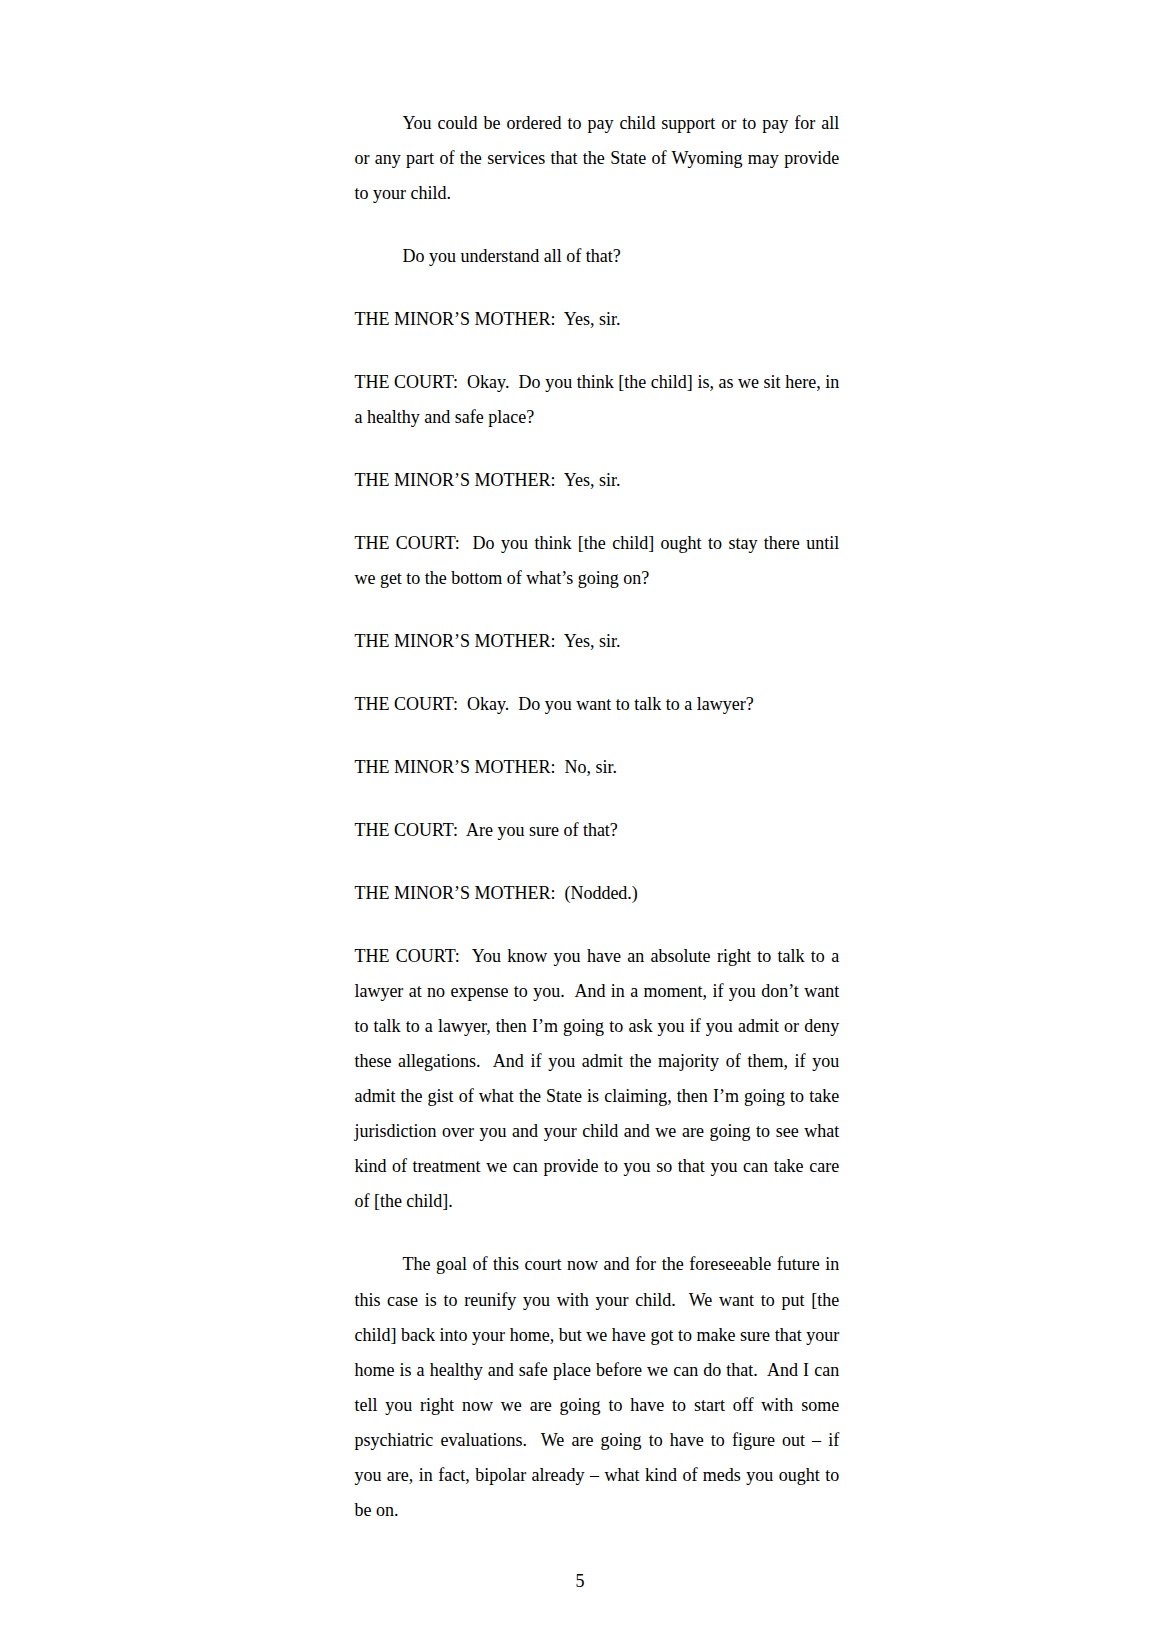You could be ordered to pay child support or to pay for all or any part of the services that the State of Wyoming may provide to your child.
Do you understand all of that?
THE MINOR’S MOTHER: Yes, sir.
THE COURT: Okay. Do you think [the child] is, as we sit here, in a healthy and safe place?
THE MINOR’S MOTHER: Yes, sir.
THE COURT: Do you think [the child] ought to stay there until we get to the bottom of what’s going on?
THE MINOR’S MOTHER: Yes, sir.
THE COURT: Okay. Do you want to talk to a lawyer?
THE MINOR’S MOTHER: No, sir.
THE COURT: Are you sure of that?
THE MINOR’S MOTHER: (Nodded.)
THE COURT: You know you have an absolute right to talk to a lawyer at no expense to you. And in a moment, if you don’t want to talk to a lawyer, then I’m going to ask you if you admit or deny these allegations. And if you admit the majority of them, if you admit the gist of what the State is claiming, then I’m going to take jurisdiction over you and your child and we are going to see what kind of treatment we can provide to you so that you can take care of [the child].
The goal of this court now and for the foreseeable future in this case is to reunify you with your child. We want to put [the child] back into your home, but we have got to make sure that your home is a healthy and safe place before we can do that. And I can tell you right now we are going to have to start off with some psychiatric evaluations. We are going to have to figure out – if you are, in fact, bipolar already – what kind of meds you ought to be on.
5